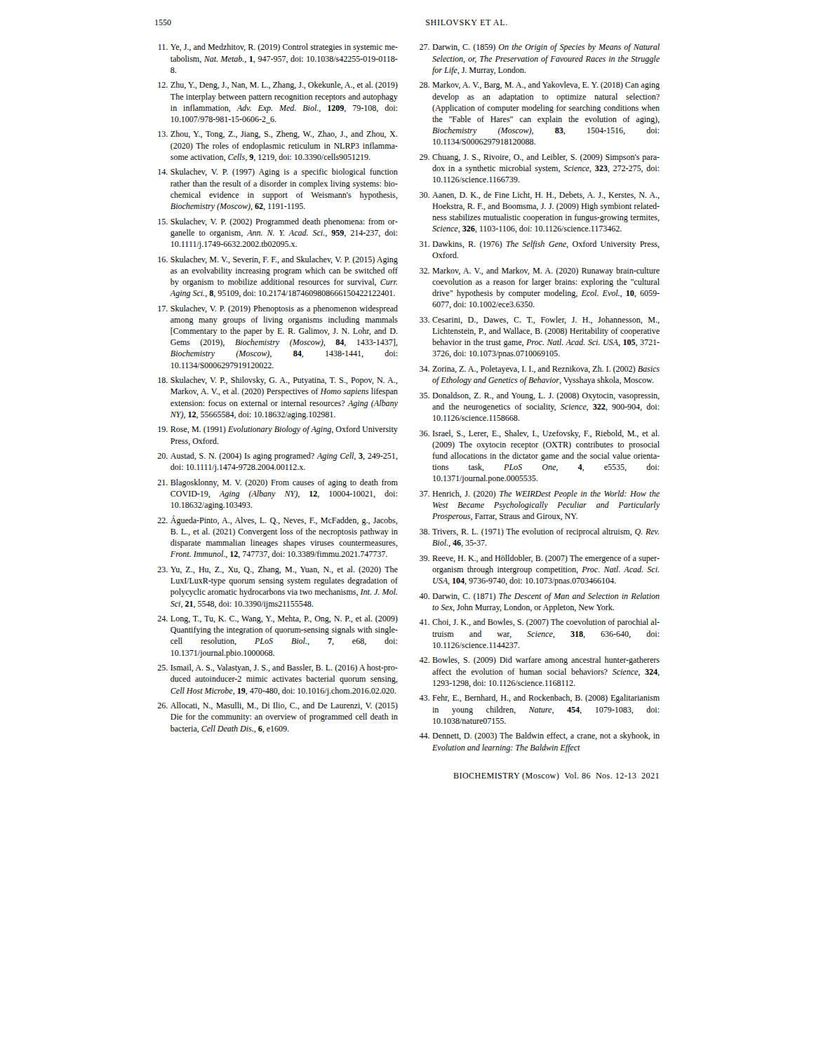1550 Shilovsky et al.
11 Ye, J., and Medzhitov, R. (2019) Control strategies in systemic metabolism, Nat. Metab., 1, 947-957, doi: 10.1038/s42255-019-0118-8.
12 Zhu, Y., Deng, J., Nan, M. L., Zhang, J., Okekunle, A., et al. (2019) The interplay between pattern recognition receptors and autophagy in inflammation, Adv. Exp. Med. Biol., 1209, 79-108, doi: 10.1007/978-981-15-0606-2_6.
13 Zhou, Y., Tong, Z., Jiang, S., Zheng, W., Zhao, J., and Zhou, X. (2020) The roles of endoplasmic reticulum in NLRP3 inflammasome activation, Cells, 9, 1219, doi: 10.3390/cells9051219.
14 Skulachev, V. P. (1997) Aging is a specific biological function rather than the result of a disorder in complex living systems: biochemical evidence in support of Weismann's hypothesis, Biochemistry (Moscow), 62, 1191-1195.
15 Skulachev, V. P. (2002) Programmed death phenomena: from organelle to organism, Ann. N. Y. Acad. Sci., 959, 214-237, doi: 10.1111/j.1749-6632.2002.tb02095.x.
16 Skulachev, M. V., Severin, F. F., and Skulachev, V. P. (2015) Aging as an evolvability increasing program which can be switched off by organism to mobilize additional resources for survival, Curr. Aging Sci., 8, 95109, doi: 10.2174/1874609808666150422122401.
17 Skulachev, V. P. (2019) Phenoptosis as a phenomenon widespread among many groups of living organisms including mammals [Commentary to the paper by E. R. Galimov, J. N. Lohr, and D. Gems (2019), Biochemistry (Moscow), 84, 1433-1437], Biochemistry (Moscow), 84, 1438-1441, doi: 10.1134/S0006297919120022.
18 Skulachev, V. P., Shilovsky, G. A., Putyatina, T. S., Popov, N. A., Markov, A. V., et al. (2020) Perspectives of Homo sapiens lifespan extension: focus on external or internal resources? Aging (Albany NY), 12, 55665584, doi: 10.18632/aging.102981.
19 Rose, M. (1991) Evolutionary Biology of Aging, Oxford University Press, Oxford.
20 Austad, S. N. (2004) Is aging programed? Aging Cell, 3, 249-251, doi: 10.1111/j.1474-9728.2004.00112.x.
21 Blagosklonny, M. V. (2020) From causes of aging to death from COVID-19, Aging (Albany NY), 12, 10004-10021, doi: 10.18632/aging.103493.
22 Águeda-Pinto, A., Alves, L. Q., Neves, F., McFadden, g., Jacobs, B. L., et al. (2021) Convergent loss of the necroptosis pathway in disparate mammalian lineages shapes viruses countermeasures, Front. Immunol., 12, 747737, doi: 10.3389/fimmu.2021.747737.
23 Yu, Z., Hu, Z., Xu, Q., Zhang, M., Yuan, N., et al. (2020) The LuxI/LuxR-type quorum sensing system regulates degradation of polycyclic aromatic hydrocarbons via two mechanisms, Int. J. Mol. Sci, 21, 5548, doi: 10.3390/ijms21155548.
24 Long, T., Tu, K. C., Wang, Y., Mehta, P., Ong, N. P., et al. (2009) Quantifying the integration of quorum-sensing signals with single-cell resolution, PLoS Biol., 7, e68, doi: 10.1371/journal.pbio.1000068.
25 Ismail, A. S., Valastyan, J. S., and Bassler, B. L. (2016) A host-produced autoinducer-2 mimic activates bacterial quorum sensing, Cell Host Microbe, 19, 470-480, doi: 10.1016/j.chom.2016.02.020.
26 Allocati, N., Masulli, M., Di Ilio, C., and De Laurenzi, V. (2015) Die for the community: an overview of programmed cell death in bacteria, Cell Death Dis., 6, e1609.
27 Darwin, C. (1859) On the Origin of Species by Means of Natural Selection, or, The Preservation of Favoured Races in the Struggle for Life, J. Murray, London.
28 Markov, A. V., Barg, M. A., and Yakovleva, E. Y. (2018) Can aging develop as an adaptation to optimize natural selection? (Application of computer modeling for searching conditions when the "Fable of Hares" can explain the evolution of aging), Biochemistry (Moscow), 83, 1504-1516, doi: 10.1134/S0006297918120088.
29 Chuang, J. S., Rivoire, O., and Leibler, S. (2009) Simpson's paradox in a synthetic microbial system, Science, 323, 272-275, doi: 10.1126/science.1166739.
30 Aanen, D. K., de Fine Licht, H. H., Debets, A. J., Kerstes, N. A., Hoekstra, R. F., and Boomsma, J. J. (2009) High symbiont relatedness stabilizes mutualistic cooperation in fungus-growing termites, Science, 326, 1103-1106, doi: 10.1126/science.1173462.
31 Dawkins, R. (1976) The Selfish Gene, Oxford University Press, Oxford.
32 Markov, A. V., and Markov, M. A. (2020) Runaway brain-culture coevolution as a reason for larger brains: exploring the "cultural drive" hypothesis by computer modeling, Ecol. Evol., 10, 6059-6077, doi: 10.1002/ece3.6350.
33 Cesarini, D., Dawes, C. T., Fowler, J. H., Johannesson, M., Lichtenstein, P., and Wallace, B. (2008) Heritability of cooperative behavior in the trust game, Proc. Natl. Acad. Sci. USA, 105, 3721-3726, doi: 10.1073/pnas.0710069105.
34 Zorina, Z. A., Poletayeva, I. I., and Reznikova, Zh. I. (2002) Basics of Ethology and Genetics of Behavior, Vysshaya shkola, Moscow.
35 Donaldson, Z. R., and Young, L. J. (2008) Oxytocin, vasopressin, and the neurogenetics of sociality, Science, 322, 900-904, doi: 10.1126/science.1158668.
36 Israel, S., Lerer, E., Shalev, I., Uzefovsky, F., Riebold, M., et al. (2009) The oxytocin receptor (OXTR) contributes to prosocial fund allocations in the dictator game and the social value orientations task, PLoS One, 4, e5535, doi: 10.1371/journal.pone.0005535.
37 Henrich, J. (2020) The WEIRDest People in the World: How the West Became Psychologically Peculiar and Particularly Prosperous, Farrar, Straus and Giroux, NY.
38 Trivers, R. L. (1971) The evolution of reciprocal altruism, Q. Rev. Biol., 46, 35-37.
39 Reeve, H. K., and Hölldobler, B. (2007) The emergence of a superorganism through intergroup competition, Proc. Natl. Acad. Sci. USA, 104, 9736-9740, doi: 10.1073/pnas.0703466104.
40 Darwin, C. (1871) The Descent of Man and Selection in Relation to Sex, John Murray, London, or Appleton, New York.
41 Choi, J. K., and Bowles, S. (2007) The coevolution of parochial altruism and war, Science, 318, 636-640, doi: 10.1126/science.1144237.
42 Bowles, S. (2009) Did warfare among ancestral hunter-gatherers affect the evolution of human social behaviors? Science, 324, 1293-1298, doi: 10.1126/science.1168112.
43 Fehr, E., Bernhard, H., and Rockenbach, B. (2008) Egalitarianism in young children, Nature, 454, 1079-1083, doi: 10.1038/nature07155.
44 Dennett, D. (2003) The Baldwin effect, a crane, not a skyhook, in Evolution and learning: The Baldwin Effect
BIOCHEMISTRY (Moscow) Vol. 86 Nos. 12-13 2021